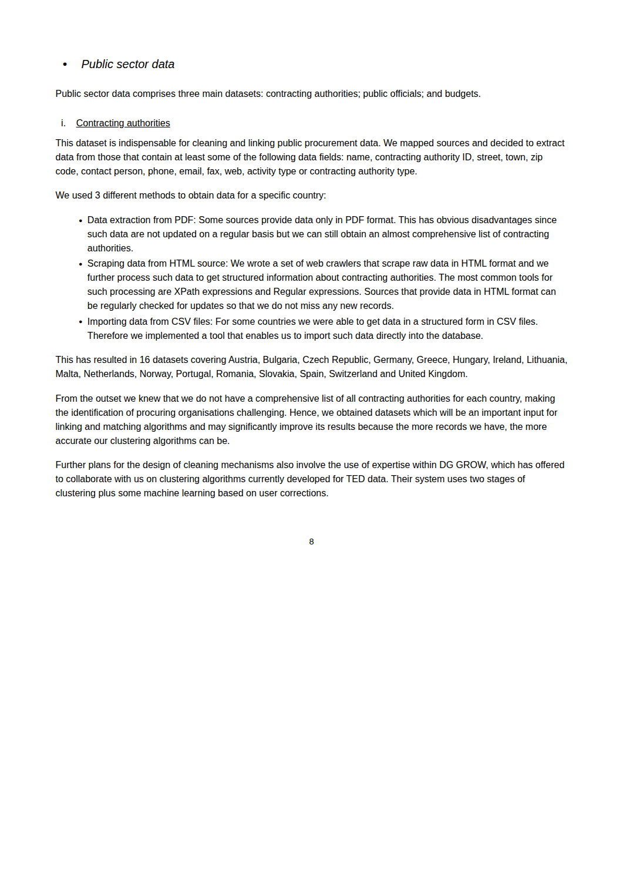Public sector data
Public sector data comprises three main datasets: contracting authorities; public officials; and budgets.
i. Contracting authorities
This dataset is indispensable for cleaning and linking public procurement data. We mapped sources and decided to extract data from those that contain at least some of the following data fields: name, contracting authority ID, street, town, zip code, contact person, phone, email, fax, web, activity type or contracting authority type.
We used 3 different methods to obtain data for a specific country:
Data extraction from PDF: Some sources provide data only in PDF format. This has obvious disadvantages since such data are not updated on a regular basis but we can still obtain an almost comprehensive list of contracting authorities.
Scraping data from HTML source: We wrote a set of web crawlers that scrape raw data in HTML format and we further process such data to get structured information about contracting authorities. The most common tools for such processing are XPath expressions and Regular expressions. Sources that provide data in HTML format can be regularly checked for updates so that we do not miss any new records.
Importing data from CSV files: For some countries we were able to get data in a structured form in CSV files. Therefore we implemented a tool that enables us to import such data directly into the database.
This has resulted in 16 datasets covering Austria, Bulgaria, Czech Republic, Germany, Greece, Hungary, Ireland, Lithuania, Malta, Netherlands, Norway, Portugal, Romania, Slovakia, Spain, Switzerland and United Kingdom.
From the outset we knew that we do not have a comprehensive list of all contracting authorities for each country, making the identification of procuring organisations challenging. Hence, we obtained datasets which will be an important input for linking and matching algorithms and may significantly improve its results because the more records we have, the more accurate our clustering algorithms can be.
Further plans for the design of cleaning mechanisms also involve the use of expertise within DG GROW, which has offered to collaborate with us on clustering algorithms currently developed for TED data. Their system uses two stages of clustering plus some machine learning based on user corrections.
8